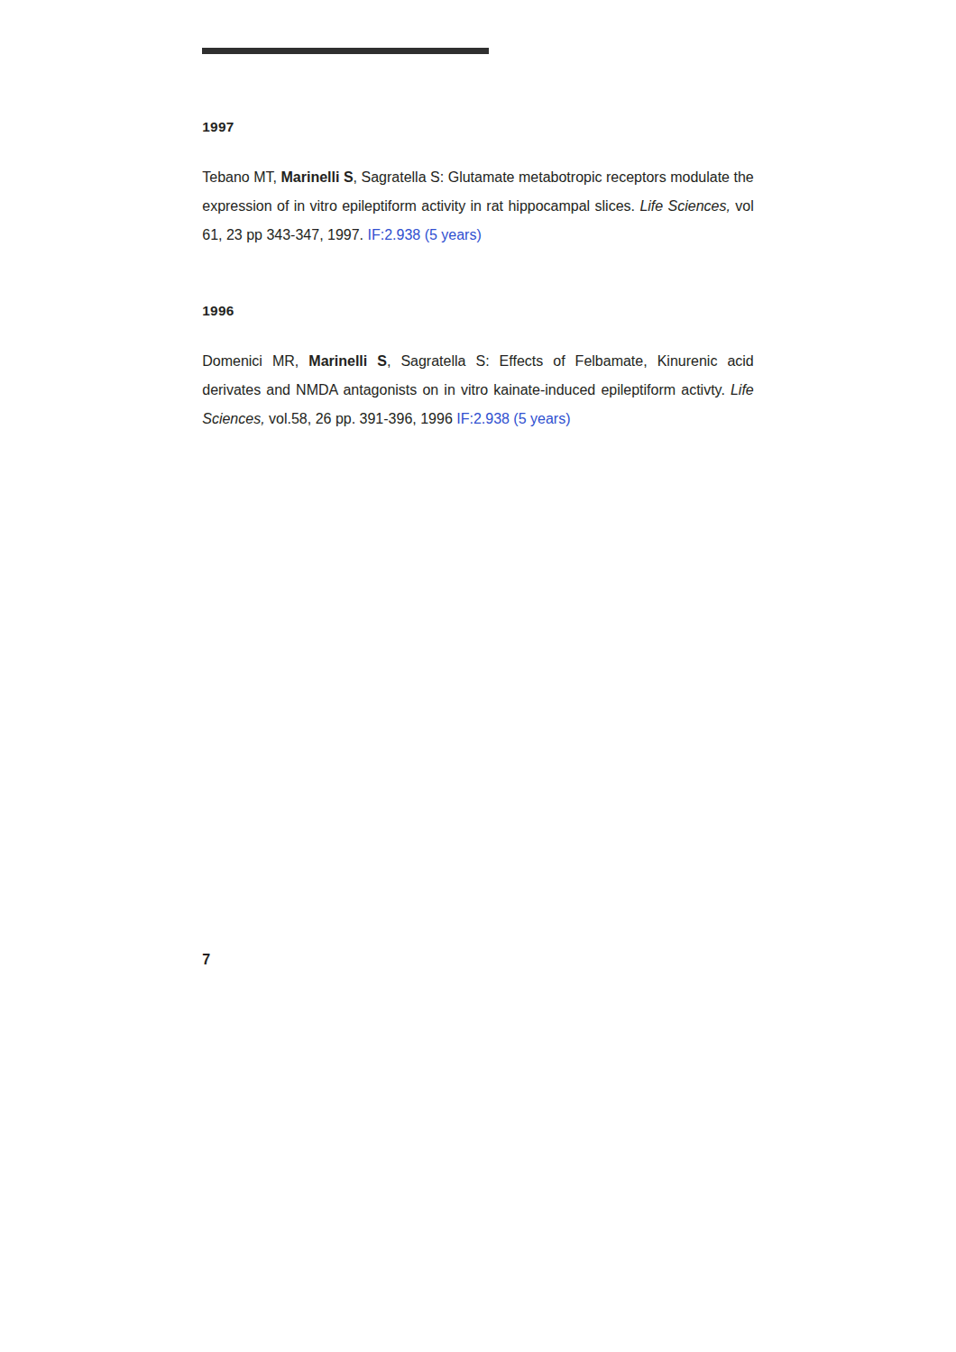1997
Tebano MT, Marinelli S, Sagratella S: Glutamate metabotropic receptors modulate the expression of in vitro epileptiform activity in rat hippocampal slices. Life Sciences, vol 61, 23 pp 343-347, 1997. IF:2.938 (5 years)
1996
Domenici MR, Marinelli S, Sagratella S: Effects of Felbamate, Kinurenic acid derivates and NMDA antagonists on in vitro kainate-induced epileptiform activty. Life Sciences, vol.58, 26 pp. 391-396, 1996 IF:2.938 (5 years)
7